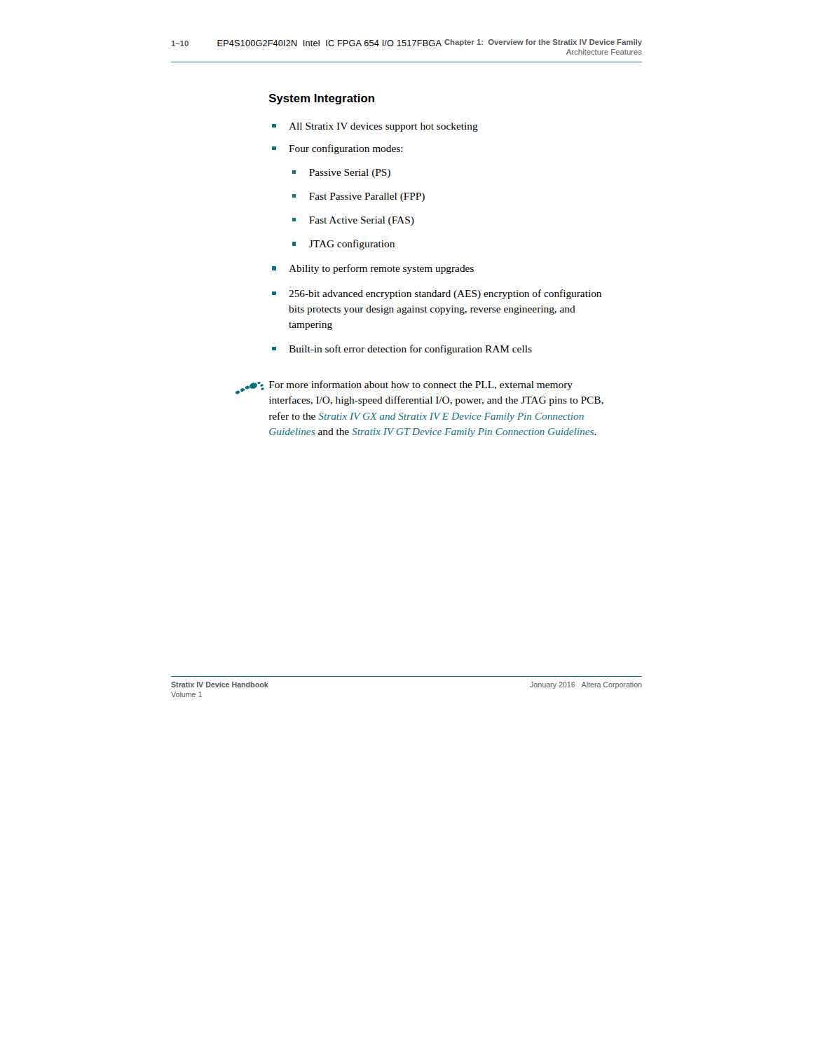1–10EP4S100G2F40I2N Intel IC FPGA 654 I/O 1517FBGA
Chapter 1: Overview for the Stratix IV Device Family
Architecture Features
System Integration
All Stratix IV devices support hot socketing
Four configuration modes:
Passive Serial (PS)
Fast Passive Parallel (FPP)
Fast Active Serial (FAS)
JTAG configuration
Ability to perform remote system upgrades
256-bit advanced encryption standard (AES) encryption of configuration bits protects your design against copying, reverse engineering, and tampering
Built-in soft error detection for configuration RAM cells
For more information about how to connect the PLL, external memory interfaces, I/O, high-speed differential I/O, power, and the JTAG pins to PCB, refer to the Stratix IV GX and Stratix IV E Device Family Pin Connection Guidelines and the Stratix IV GT Device Family Pin Connection Guidelines.
Stratix IV Device Handbook
Volume 1
January 2016 Altera Corporation